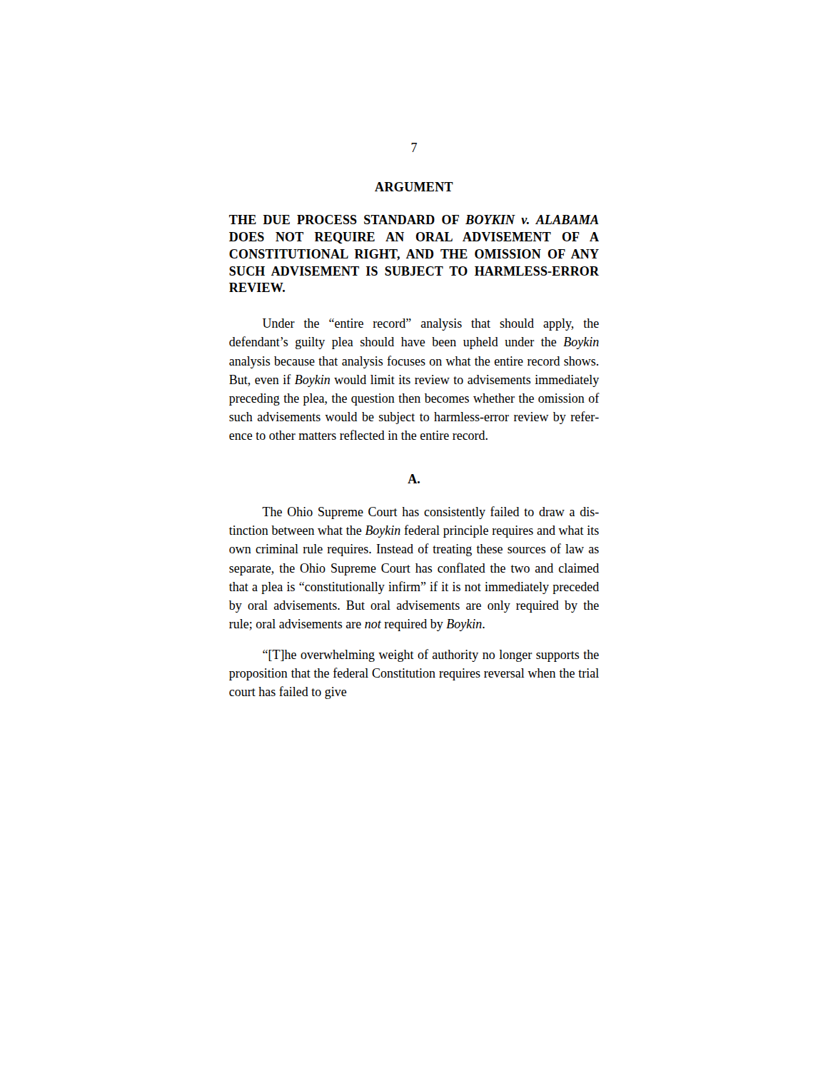7
ARGUMENT
THE DUE PROCESS STANDARD OF BOYKIN v. ALABAMA DOES NOT REQUIRE AN ORAL ADVISEMENT OF A CONSTITUTIONAL RIGHT, AND THE OMISSION OF ANY SUCH ADVISEMENT IS SUBJECT TO HARMLESS-ERROR REVIEW.
Under the “entire record” analysis that should apply, the defendant’s guilty plea should have been upheld under the Boykin analysis because that analysis focuses on what the entire record shows. But, even if Boykin would limit its review to advisements immediately preceding the plea, the question then becomes whether the omission of such advisements would be subject to harmless-error review by reference to other matters reflected in the entire record.
A.
The Ohio Supreme Court has consistently failed to draw a distinction between what the Boykin federal principle requires and what its own criminal rule requires. Instead of treating these sources of law as separate, the Ohio Supreme Court has conflated the two and claimed that a plea is “constitutionally infirm” if it is not immediately preceded by oral advisements. But oral advisements are only required by the rule; oral advisements are not required by Boykin.
“[T]he overwhelming weight of authority no longer supports the proposition that the federal Constitution requires reversal when the trial court has failed to give